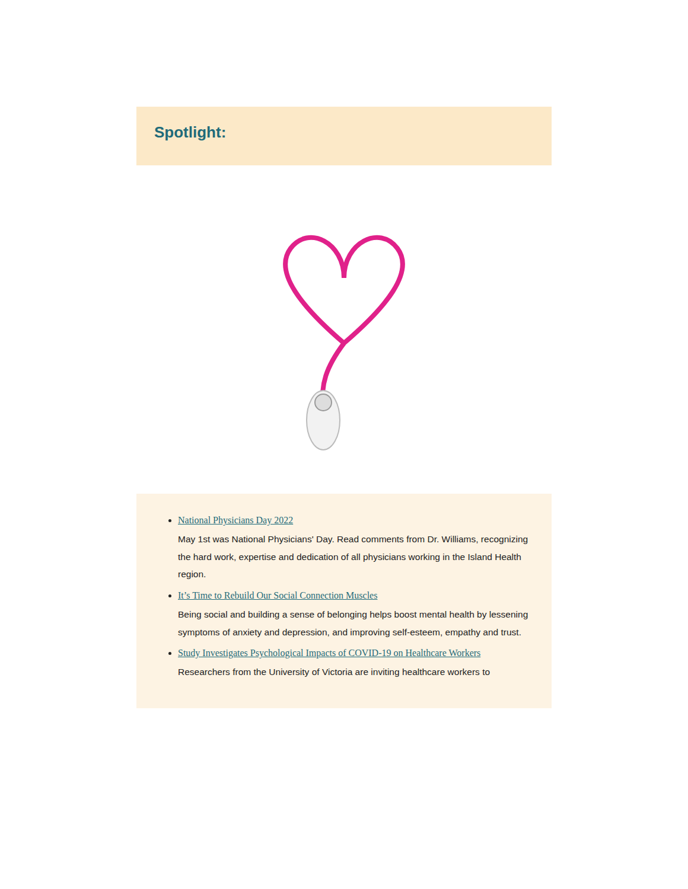Spotlight:
National Physicians Day 2022
May 1st was National Physicians' Day. Read comments from Dr. Williams, recognizing the hard work, expertise and dedication of all physicians working in the Island Health region.
It’s Time to Rebuild Our Social Connection Muscles
Being social and building a sense of belonging helps boost mental health by lessening symptoms of anxiety and depression, and improving self-esteem, empathy and trust.
Study Investigates Psychological Impacts of COVID-19 on Healthcare Workers
Researchers from the University of Victoria are inviting healthcare workers to